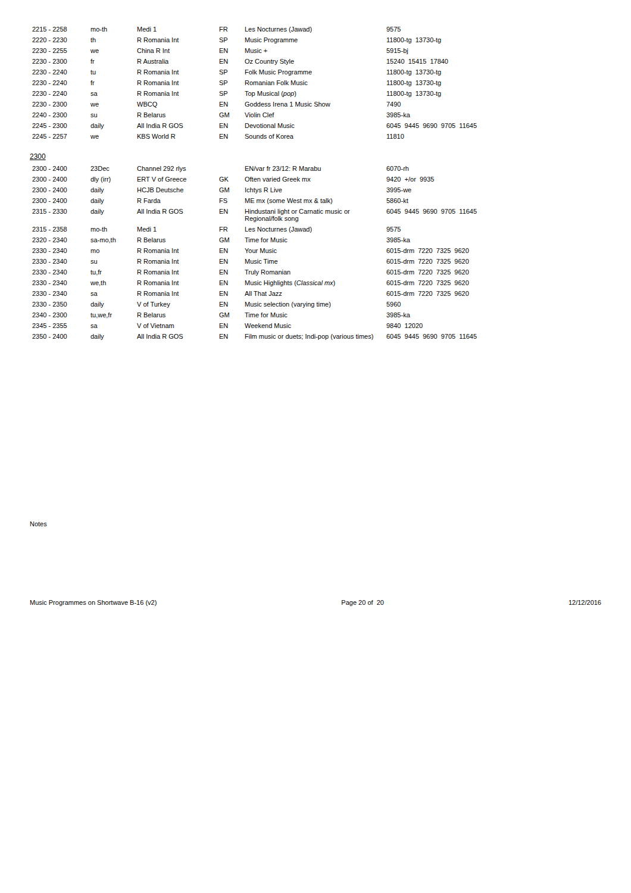| 2215 - 2258 | mo-th | Medi 1 | FR | Les Nocturnes (Jawad) | 9575 |
| 2220 - 2230 | th | R Romania Int | SP | Music Programme | 11800-tg 13730-tg |
| 2230 - 2255 | we | China R Int | EN | Music + | 5915-bj |
| 2230 - 2300 | fr | R Australia | EN | Oz Country Style | 15240 15415 17840 |
| 2230 - 2240 | tu | R Romania Int | SP | Folk Music Programme | 11800-tg 13730-tg |
| 2230 - 2240 | fr | R Romania Int | SP | Romanian Folk Music | 11800-tg 13730-tg |
| 2230 - 2240 | sa | R Romania Int | SP | Top Musical ( pop ) | 11800-tg 13730-tg |
| 2230 - 2300 | we | WBCQ | EN | Goddess Irena 1 Music Show | 7490 |
| 2240 - 2300 | su | R Belarus | GM | Violin Clef | 3985-ka |
| 2245 - 2300 | daily | All India R GOS | EN | Devotional Music | 6045 9445 9690 9705 11645 |
| 2245 - 2257 | we | KBS World R | EN | Sounds of Korea | 11810 |
2300
| 2300 - 2400 | 23Dec | Channel 292 rlys | | EN/var fr 23/12: R Marabu | 6070-rh |
| 2300 - 2400 | dly (irr) | ERT V of Greece | GK | Often varied Greek mx | 9420 +/or 9935 |
| 2300 - 2400 | daily | HCJB Deutsche | GM | Ichtys R Live | 3995-we |
| 2300 - 2400 | daily | R Farda | FS | ME mx (some West mx & talk) | 5860-kt |
| 2315 - 2330 | daily | All India R GOS | EN | Hindustani light or Carnatic music or Regional/folk song | 6045 9445 9690 9705 11645 |
| 2315 - 2358 | mo-th | Medi 1 | FR | Les Nocturnes (Jawad) | 9575 |
| 2320 - 2340 | sa-mo,th | R Belarus | GM | Time for Music | 3985-ka |
| 2330 - 2340 | mo | R Romania Int | EN | Your Music | 6015-drm 7220 7325 9620 |
| 2330 - 2340 | su | R Romania Int | EN | Music Time | 6015-drm 7220 7325 9620 |
| 2330 - 2340 | tu,fr | R Romania Int | EN | Truly Romanian | 6015-drm 7220 7325 9620 |
| 2330 - 2340 | we,th | R Romania Int | EN | Music Highlights ( Classical mx ) | 6015-drm 7220 7325 9620 |
| 2330 - 2340 | sa | R Romania Int | EN | All That Jazz | 6015-drm 7220 7325 9620 |
| 2330 - 2350 | daily | V of Turkey | EN | Music selection (varying time) | 5960 |
| 2340 - 2300 | tu,we,fr | R Belarus | GM | Time for Music | 3985-ka |
| 2345 - 2355 | sa | V of Vietnam | EN | Weekend Music | 9840 12020 |
| 2350 - 2400 | daily | All India R GOS | EN | Film music or duets; Indi-pop (various times) | 6045 9445 9690 9705 11645 |
Notes
Music Programmes on Shortwave B-16 (v2)
Page 20 of 20
12/12/2016